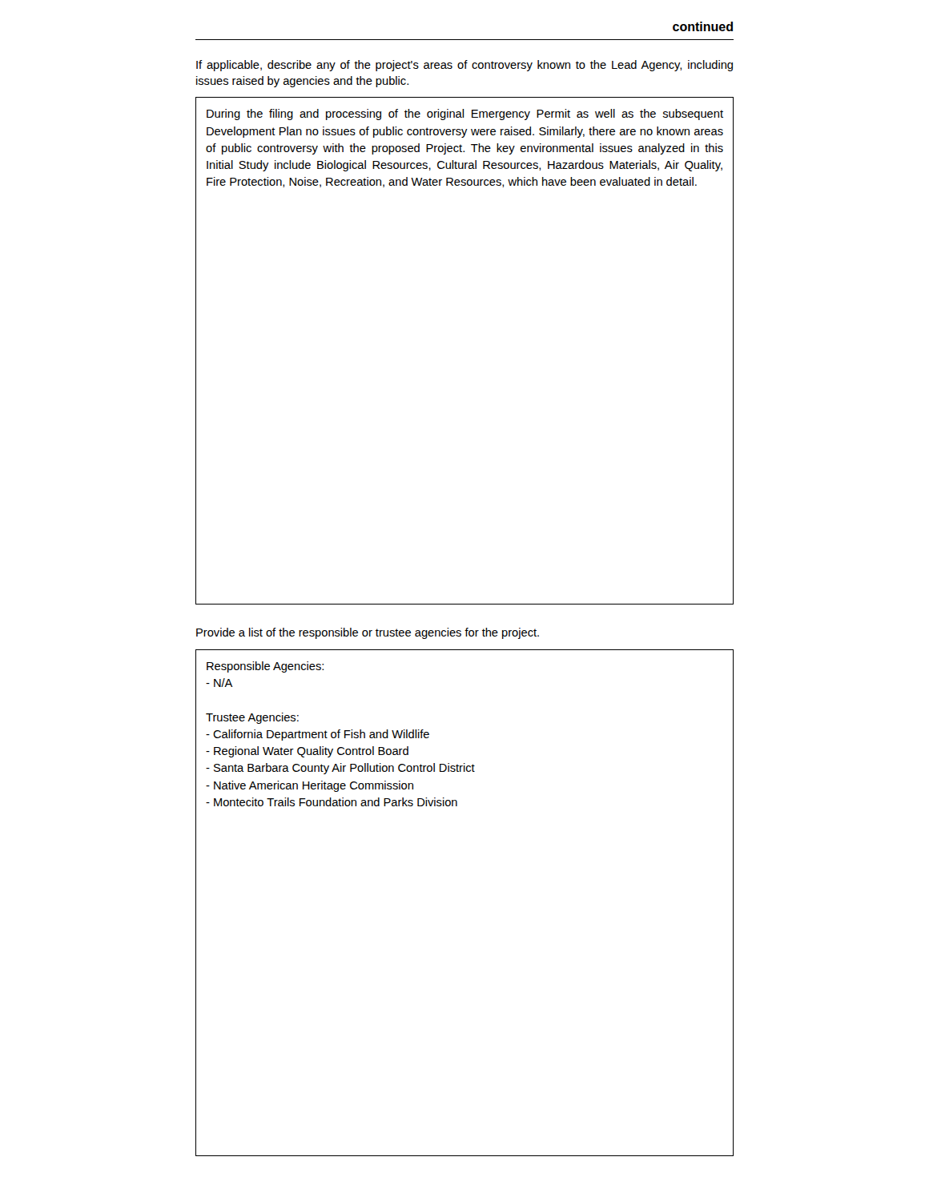continued
If applicable, describe any of the project's areas of controversy known to the Lead Agency, including issues raised by agencies and the public.
During the filing and processing of the original Emergency Permit as well as the subsequent Development Plan no issues of public controversy were raised. Similarly, there are no known areas of public controversy with the proposed Project. The key environmental issues analyzed in this Initial Study include Biological Resources, Cultural Resources, Hazardous Materials, Air Quality, Fire Protection, Noise, Recreation, and Water Resources, which have been evaluated in detail.
Provide a list of the responsible or trustee agencies for the project.
Responsible Agencies:
- N/A
Trustee Agencies:
- California Department of Fish and Wildlife
- Regional Water Quality Control Board
- Santa Barbara County Air Pollution Control District
- Native American Heritage Commission
- Montecito Trails Foundation and Parks Division